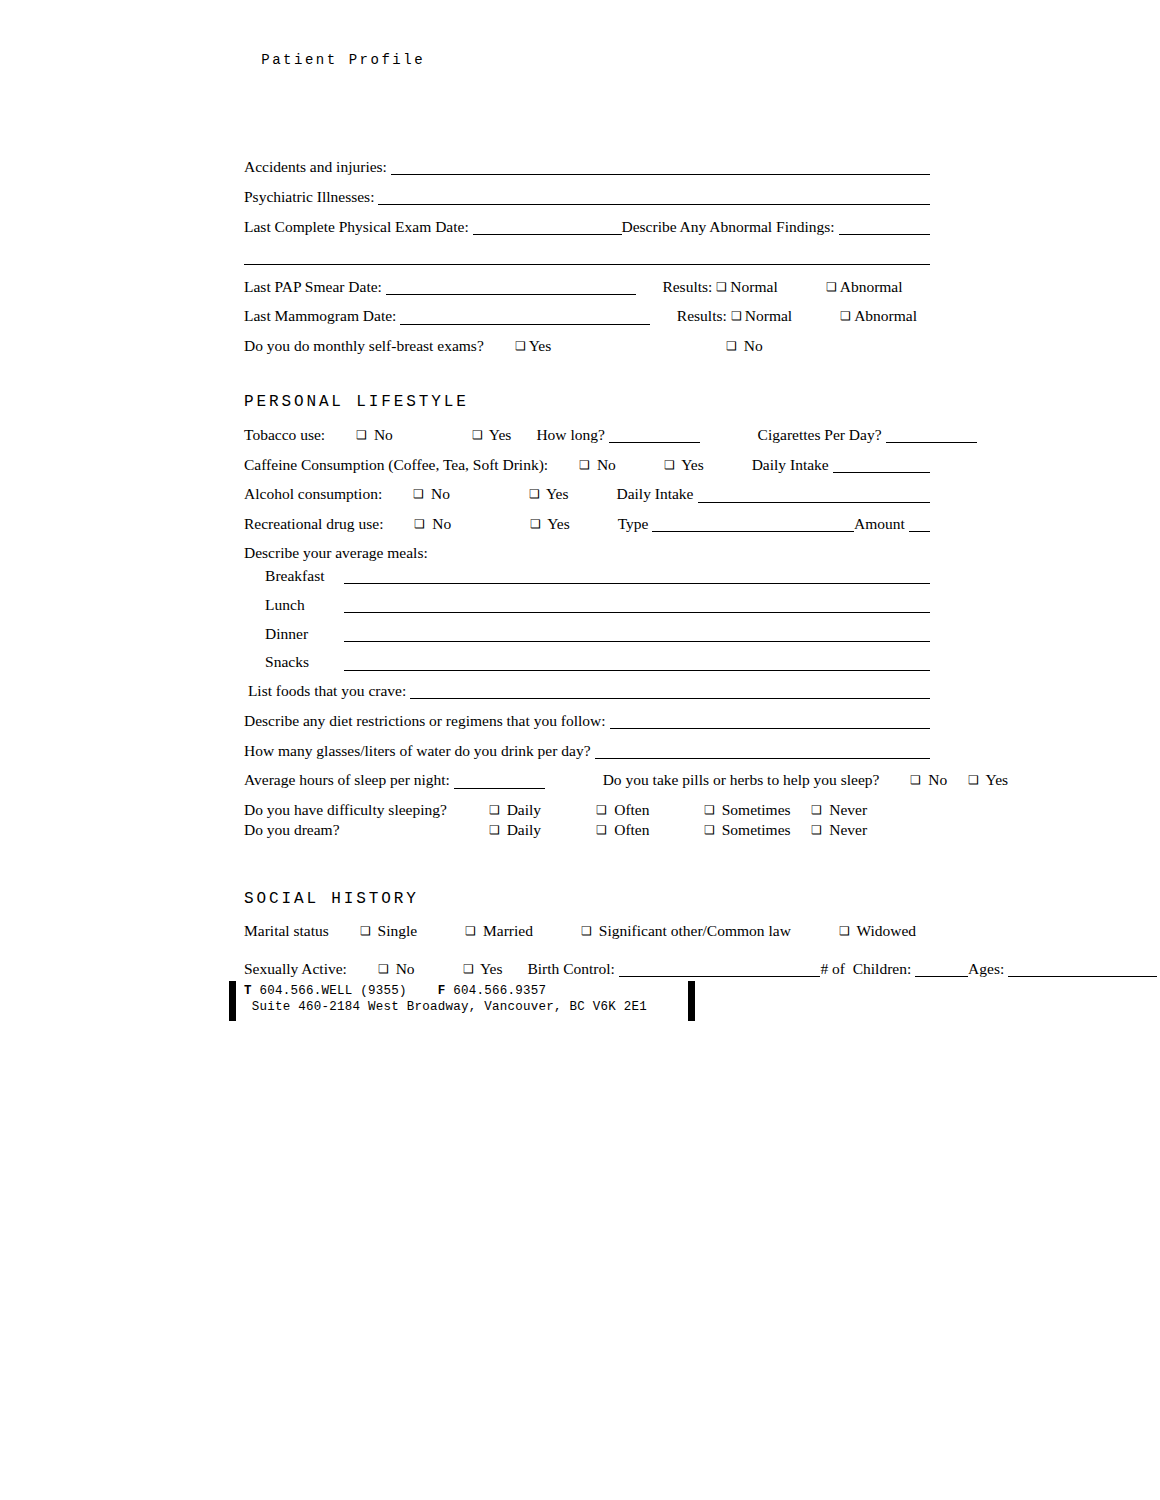Patient Profile
Accidents and injuries:
Psychiatric Illnesses:
Last Complete Physical Exam Date: Describe Any Abnormal Findings:
Last PAP Smear Date: Results: ❑Normal ❑Abnormal
Last Mammogram Date: Results: ❑Normal ❑Abnormal
Do you do monthly self-breast exams? ❑Yes ❑ No
PERSONAL LIFESTYLE
Tobacco use: ❑ No ❑ Yes How long? Cigarettes Per Day?
Caffeine Consumption (Coffee, Tea, Soft Drink): ❑ No ❑ Yes Daily Intake
Alcohol consumption: ❑ No ❑ Yes Daily Intake
Recreational drug use: ❑ No ❑ Yes Type Amount
Describe your average meals:
Breakfast
Lunch
Dinner
Snacks
List foods that you crave:
Describe any diet restrictions or regimens that you follow:
How many glasses/liters of water do you drink per day?
Average hours of sleep per night: Do you take pills or herbs to help you sleep? ❑ No ❑ Yes
Do you have difficulty sleeping? ❑ Daily ❑ Often ❑ Sometimes ❑ Never
Do you dream? ❑ Daily ❑ Often ❑ Sometimes ❑ Never
SOCIAL HISTORY
Marital status ❑ Single ❑ Married ❑ Significant other/Common law ❑ Widowed
Sexually Active: ❑ No ❑ Yes Birth Control: # of Children: Ages:
T 604.566.WELL (9355) F 604.566.9357
Suite 460-2184 West Broadway, Vancouver, BC V6K 2E1